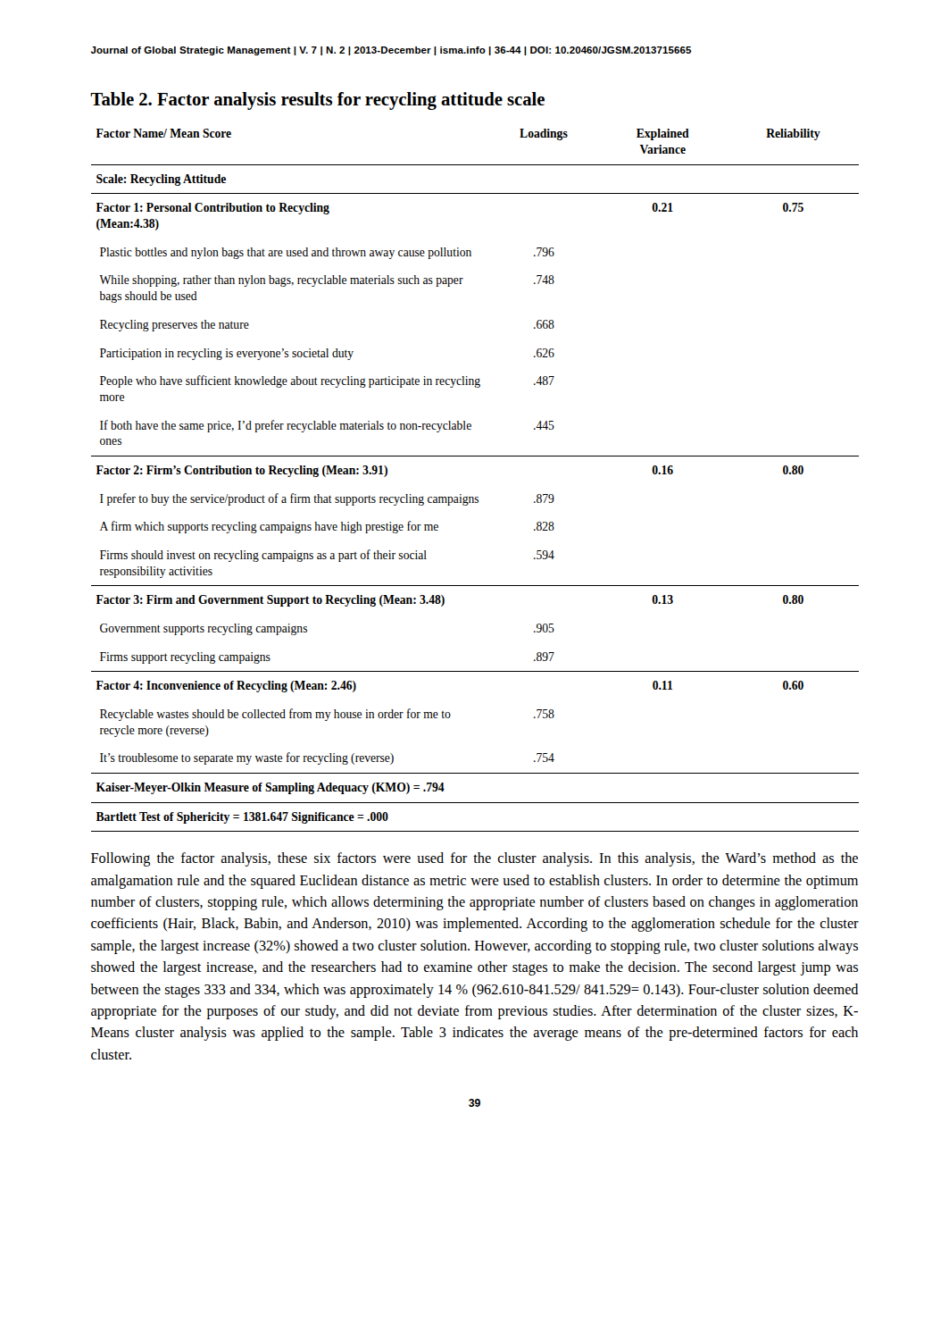Journal of Global Strategic Management | V. 7 | N. 2 | 2013-December | isma.info | 36-44 | DOI: 10.20460/JGSM.2013715665
Table 2. Factor analysis results for recycling attitude scale
| Scale: Recycling Attitude |
| Factor Name/ Mean Score | Loadings | Explained Variance | Reliability |
| Factor 1: Personal Contribution to Recycling (Mean:4.38) | | 0.21 | 0.75 |
| Plastic bottles and nylon bags that are used and thrown away cause pollution | .796 | | |
| While shopping, rather than nylon bags, recyclable materials such as paper bags should be used | .748 | | |
| Recycling preserves the nature | .668 | | |
| Participation in recycling is everyone’s societal duty | .626 | | |
| People who have sufficient knowledge about recycling participate in recycling more | .487 | | |
| If both have the same price, I’d prefer recyclable materials to non-recyclable ones | .445 | | |
| Factor 2: Firm’s Contribution to Recycling (Mean: 3.91) | | 0.16 | 0.80 |
| I prefer to buy the service/product of a firm that supports recycling campaigns | .879 | | |
| A firm which supports recycling campaigns have high prestige for me | .828 | | |
| Firms should invest on recycling campaigns as a part of their social responsibility activities | .594 | | |
| Factor 3: Firm and Government Support to Recycling (Mean: 3.48) | | 0.13 | 0.80 |
| Government supports recycling campaigns | .905 | | |
| Firms support recycling campaigns | .897 | | |
| Factor 4: Inconvenience of Recycling (Mean: 2.46) | | 0.11 | 0.60 |
| Recyclable wastes should be collected from my house in order for me to recycle more (reverse) | .758 | | |
| It’s troublesome to separate my waste for recycling (reverse) | .754 | | |
| Kaiser-Meyer-Olkin Measure of Sampling Adequacy (KMO) = .794 |
| Bartlett Test of Sphericity = 1381.647 Significance = .000 |
Following the factor analysis, these six factors were used for the cluster analysis. In this analysis, the Ward’s method as the amalgamation rule and the squared Euclidean distance as metric were used to establish clusters. In order to determine the optimum number of clusters, stopping rule, which allows determining the appropriate number of clusters based on changes in agglomeration coefficients (Hair, Black, Babin, and Anderson, 2010) was implemented. According to the agglomeration schedule for the cluster sample, the largest increase (32%) showed a two cluster solution. However, according to stopping rule, two cluster solutions always showed the largest increase, and the researchers had to examine other stages to make the decision. The second largest jump was between the stages 333 and 334, which was approximately 14 % (962.610-841.529/ 841.529= 0.143). Four-cluster solution deemed appropriate for the purposes of our study, and did not deviate from previous studies. After determination of the cluster sizes, K-Means cluster analysis was applied to the sample. Table 3 indicates the average means of the pre-determined factors for each cluster.
39